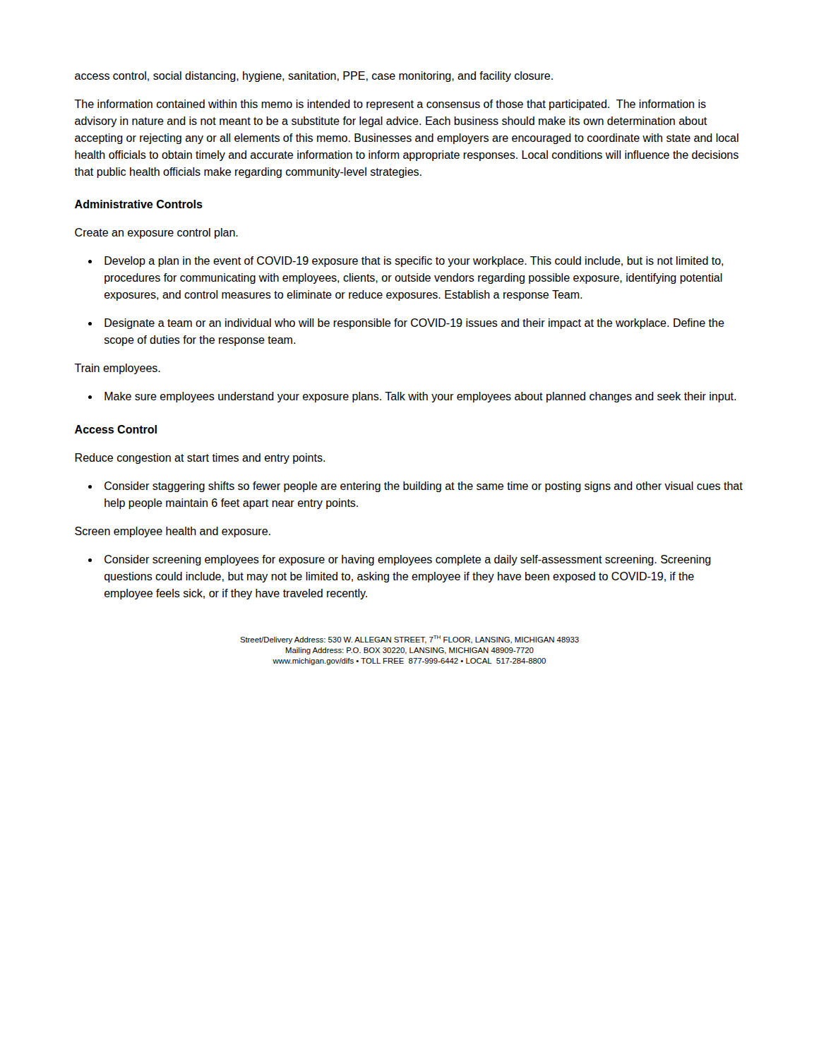access control, social distancing, hygiene, sanitation, PPE, case monitoring, and facility closure.
The information contained within this memo is intended to represent a consensus of those that participated. The information is advisory in nature and is not meant to be a substitute for legal advice. Each business should make its own determination about accepting or rejecting any or all elements of this memo. Businesses and employers are encouraged to coordinate with state and local health officials to obtain timely and accurate information to inform appropriate responses. Local conditions will influence the decisions that public health officials make regarding community-level strategies.
Administrative Controls
Create an exposure control plan.
Develop a plan in the event of COVID-19 exposure that is specific to your workplace. This could include, but is not limited to, procedures for communicating with employees, clients, or outside vendors regarding possible exposure, identifying potential exposures, and control measures to eliminate or reduce exposures. Establish a response Team.
Designate a team or an individual who will be responsible for COVID-19 issues and their impact at the workplace. Define the scope of duties for the response team.
Train employees.
Make sure employees understand your exposure plans. Talk with your employees about planned changes and seek their input.
Access Control
Reduce congestion at start times and entry points.
Consider staggering shifts so fewer people are entering the building at the same time or posting signs and other visual cues that help people maintain 6 feet apart near entry points.
Screen employee health and exposure.
Consider screening employees for exposure or having employees complete a daily self-assessment screening. Screening questions could include, but may not be limited to, asking the employee if they have been exposed to COVID-19, if the employee feels sick, or if they have traveled recently.
Street/Delivery Address: 530 W. ALLEGAN STREET, 7TH FLOOR, LANSING, MICHIGAN 48933
Mailing Address: P.O. BOX 30220, LANSING, MICHIGAN 48909-7720
www.michigan.gov/difs • TOLL FREE 877-999-6442 • LOCAL 517-284-8800